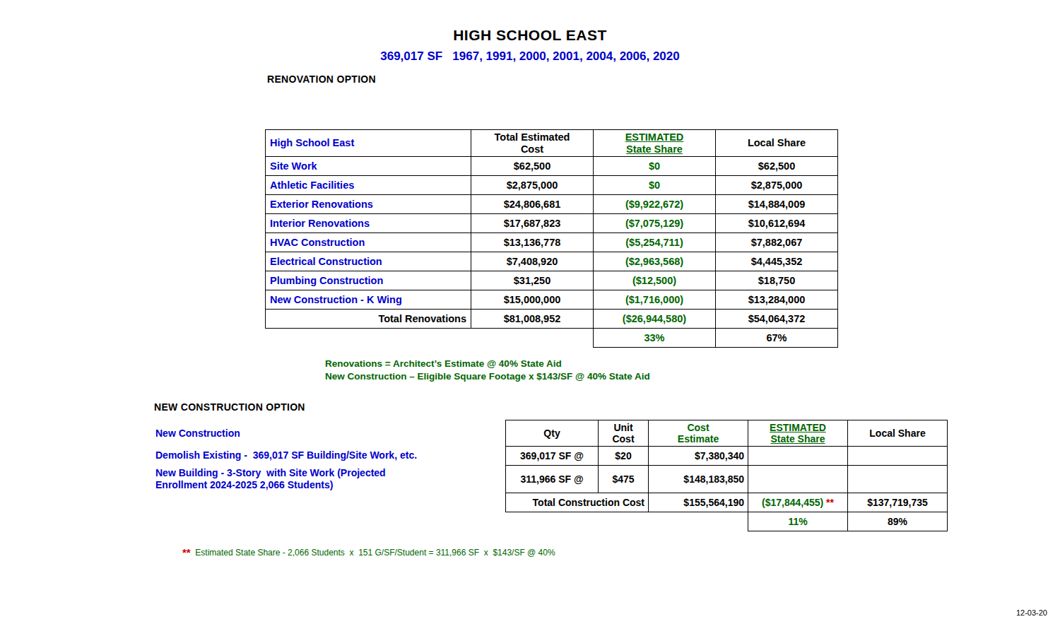HIGH SCHOOL EAST
369,017 SF 1967, 1991, 2000, 2001, 2004, 2006, 2020
RENOVATION OPTION
| High School East | Total Estimated Cost | ESTIMATED State Share | Local Share |
| --- | --- | --- | --- |
| Site Work | $62,500 | $0 | $62,500 |
| Athletic Facilities | $2,875,000 | $0 | $2,875,000 |
| Exterior Renovations | $24,806,681 | ($9,922,672) | $14,884,009 |
| Interior Renovations | $17,687,823 | ($7,075,129) | $10,612,694 |
| HVAC Construction | $13,136,778 | ($5,254,711) | $7,882,067 |
| Electrical Construction | $7,408,920 | ($2,963,568) | $4,445,352 |
| Plumbing Construction | $31,250 | ($12,500) | $18,750 |
| New Construction - K Wing | $15,000,000 | ($1,716,000) | $13,284,000 |
| Total Renovations | $81,008,952 | ($26,944,580) | $54,064,372 |
| | | 33% | 67% |
Renovations = Architect’s Estimate @ 40% State Aid
New Construction – Eligible Square Footage x $143/SF @ 40% State Aid
NEW CONSTRUCTION OPTION
| New Construction | Qty | Unit Cost | Cost Estimate | ESTIMATED State Share | Local Share |
| --- | --- | --- | --- | --- | --- |
| Demolish Existing - 369,017 SF Building/Site Work, etc. | 369,017 SF @ | $20 | $7,380,340 | | |
| New Building - 3-Story with Site Work (Projected Enrollment 2024-2025 2,066 Students) | 311,966 SF @ | $475 | $148,183,850 | | |
| | Total Construction Cost | $155,564,190 | ($17,844,455) ** | $137,719,735 |
| | | | | 11% | 89% |
** Estimated State Share - 2,066 Students x 151 G/SF/Student = 311,966 SF x $143/SF @ 40%
12-03-20